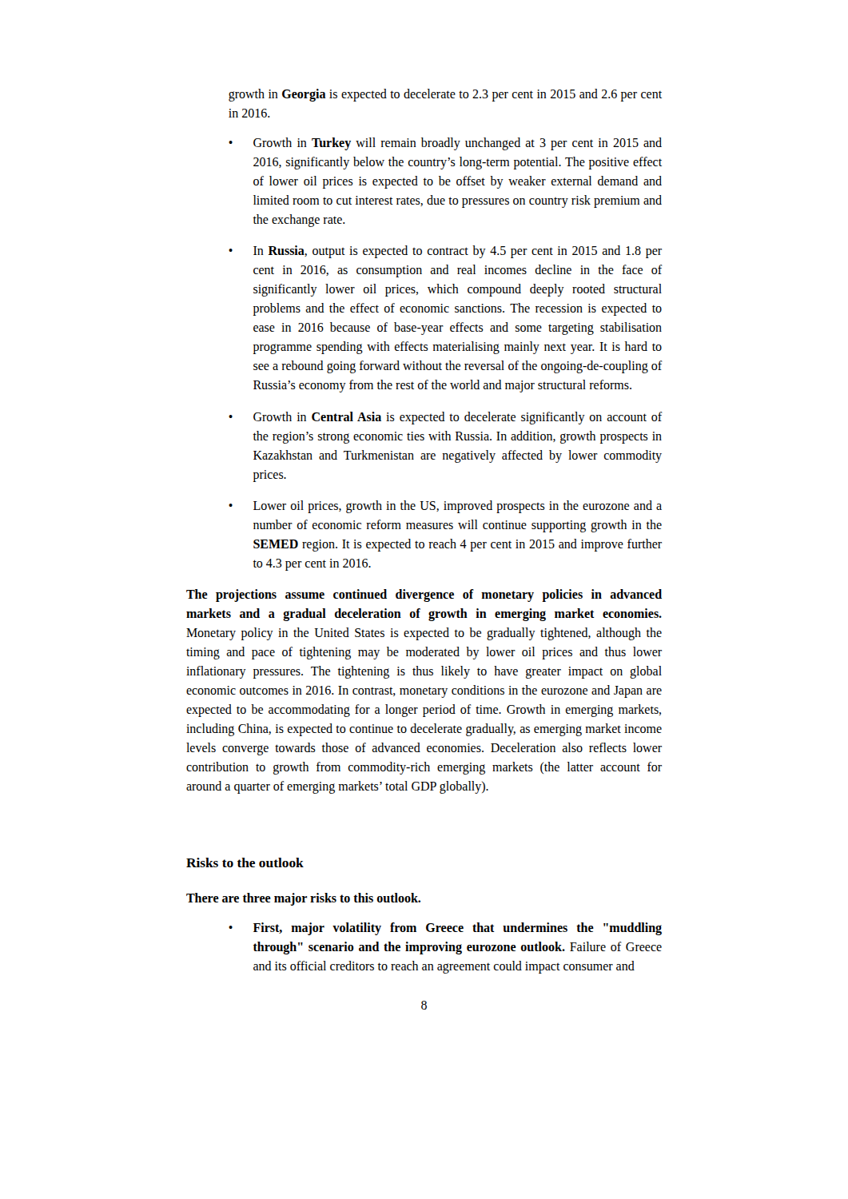growth in Georgia is expected to decelerate to 2.3 per cent in 2015 and 2.6 per cent in 2016.
Growth in Turkey will remain broadly unchanged at 3 per cent in 2015 and 2016, significantly below the country’s long-term potential. The positive effect of lower oil prices is expected to be offset by weaker external demand and limited room to cut interest rates, due to pressures on country risk premium and the exchange rate.
In Russia, output is expected to contract by 4.5 per cent in 2015 and 1.8 per cent in 2016, as consumption and real incomes decline in the face of significantly lower oil prices, which compound deeply rooted structural problems and the effect of economic sanctions. The recession is expected to ease in 2016 because of base-year effects and some targeting stabilisation programme spending with effects materialising mainly next year. It is hard to see a rebound going forward without the reversal of the ongoing-de-coupling of Russia’s economy from the rest of the world and major structural reforms.
Growth in Central Asia is expected to decelerate significantly on account of the region’s strong economic ties with Russia. In addition, growth prospects in Kazakhstan and Turkmenistan are negatively affected by lower commodity prices.
Lower oil prices, growth in the US, improved prospects in the eurozone and a number of economic reform measures will continue supporting growth in the SEMED region. It is expected to reach 4 per cent in 2015 and improve further to 4.3 per cent in 2016.
The projections assume continued divergence of monetary policies in advanced markets and a gradual deceleration of growth in emerging market economies. Monetary policy in the United States is expected to be gradually tightened, although the timing and pace of tightening may be moderated by lower oil prices and thus lower inflationary pressures. The tightening is thus likely to have greater impact on global economic outcomes in 2016. In contrast, monetary conditions in the eurozone and Japan are expected to be accommodating for a longer period of time. Growth in emerging markets, including China, is expected to continue to decelerate gradually, as emerging market income levels converge towards those of advanced economies. Deceleration also reflects lower contribution to growth from commodity-rich emerging markets (the latter account for around a quarter of emerging markets’ total GDP globally).
Risks to the outlook
There are three major risks to this outlook.
First, major volatility from Greece that undermines the "muddling through" scenario and the improving eurozone outlook. Failure of Greece and its official creditors to reach an agreement could impact consumer and
8